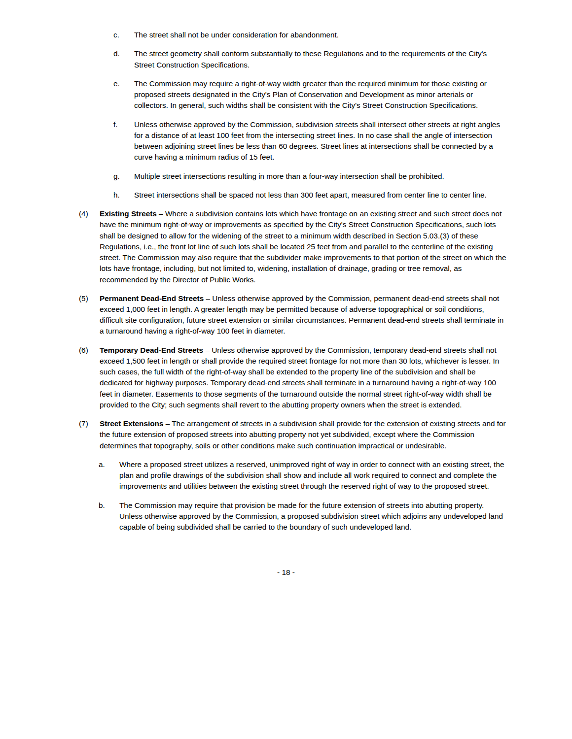c.
The street shall not be under consideration for abandonment.
d.
The street geometry shall conform substantially to these Regulations and to the requirements of the City's Street Construction Specifications.
e.
The Commission may require a right-of-way width greater than the required minimum for those existing or proposed streets designated in the City's Plan of Conservation and Development as minor arterials or collectors. In general, such widths shall be consistent with the City's Street Construction Specifications.
f.
Unless otherwise approved by the Commission, subdivision streets shall intersect other streets at right angles for a distance of at least 100 feet from the intersecting street lines. In no case shall the angle of intersection between adjoining street lines be less than 60 degrees. Street lines at intersections shall be connected by a curve having a minimum radius of 15 feet.
g.
Multiple street intersections resulting in more than a four-way intersection shall be prohibited.
h.
Street intersections shall be spaced not less than 300 feet apart, measured from center line to center line.
(4)
Existing Streets – Where a subdivision contains lots which have frontage on an existing street and such street does not have the minimum right-of-way or improvements as specified by the City's Street Construction Specifications, such lots shall be designed to allow for the widening of the street to a minimum width described in Section 5.03.(3) of these Regulations, i.e., the front lot line of such lots shall be located 25 feet from and parallel to the centerline of the existing street. The Commission may also require that the subdivider make improvements to that portion of the street on which the lots have frontage, including, but not limited to, widening, installation of drainage, grading or tree removal, as recommended by the Director of Public Works.
(5)
Permanent Dead-End Streets – Unless otherwise approved by the Commission, permanent dead-end streets shall not exceed 1,000 feet in length. A greater length may be permitted because of adverse topographical or soil conditions, difficult site configuration, future street extension or similar circumstances. Permanent dead-end streets shall terminate in a turnaround having a right-of-way 100 feet in diameter.
(6)
Temporary Dead-End Streets – Unless otherwise approved by the Commission, temporary dead-end streets shall not exceed 1,500 feet in length or shall provide the required street frontage for not more than 30 lots, whichever is lesser. In such cases, the full width of the right-of-way shall be extended to the property line of the subdivision and shall be dedicated for highway purposes. Temporary dead-end streets shall terminate in a turnaround having a right-of-way 100 feet in diameter. Easements to those segments of the turnaround outside the normal street right-of-way width shall be provided to the City; such segments shall revert to the abutting property owners when the street is extended.
(7)
Street Extensions – The arrangement of streets in a subdivision shall provide for the extension of existing streets and for the future extension of proposed streets into abutting property not yet subdivided, except where the Commission determines that topography, soils or other conditions make such continuation impractical or undesirable.
a.
Where a proposed street utilizes a reserved, unimproved right of way in order to connect with an existing street, the plan and profile drawings of the subdivision shall show and include all work required to connect and complete the improvements and utilities between the existing street through the reserved right of way to the proposed street.
b.
The Commission may require that provision be made for the future extension of streets into abutting property. Unless otherwise approved by the Commission, a proposed subdivision street which adjoins any undeveloped land capable of being subdivided shall be carried to the boundary of such undeveloped land.
- 18 -